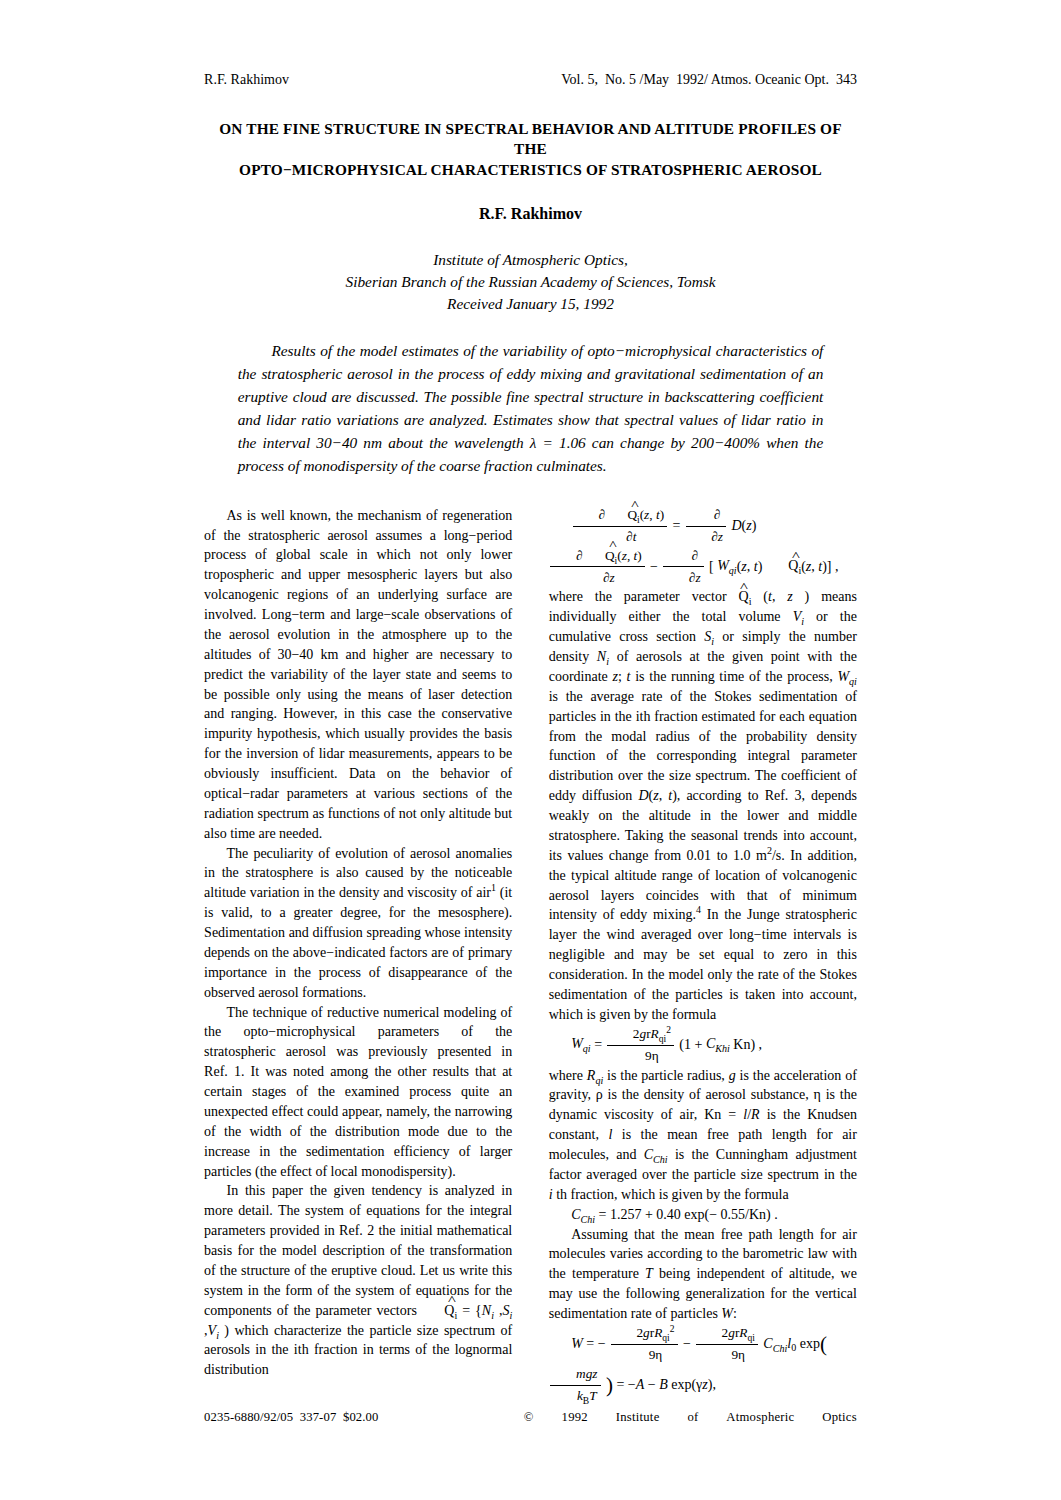R.F. Rakhimov Vol. 5, No. 5 /May 1992/ Atmos. Oceanic Opt. 343
On the fine structure in spectral behavior and altitude profiles of the
opto−microphysical characteristics of stratospheric aerosol
R.F. Rakhimov
Institute of Atmospheric Optics,
Siberian Branch of the Russian Academy of Sciences, Tomsk
Received January 15, 1992
Results of the model estimates of the variability of opto−microphysical characteristics of the stratospheric aerosol in the process of eddy mixing and gravitational sedimentation of an eruptive cloud are discussed. The possible fine spectral structure in backscattering coefficient and lidar ratio variations are analyzed. Estimates show that spectral values of lidar ratio in the interval 30−40 nm about the wavelength λ = 1.06 can change by 200−400% when the process of monodispersity of the coarse fraction culminates.
As is well known, the mechanism of regeneration of the stratospheric aerosol assumes a long−period process of global scale in which not only lower tropospheric and upper mesospheric layers but also volcanogenic regions of an underlying surface are involved. Long−term and large−scale observations of the aerosol evolution in the atmosphere up to the altitudes of 30−40 km and higher are necessary to predict the variability of the layer state and seems to be possible only using the means of laser detection and ranging. However, in this case the conservative impurity hypothesis, which usually provides the basis for the inversion of lidar measurements, appears to be obviously insufficient. Data on the behavior of optical−radar parameters at various sections of the radiation spectrum as functions of not only altitude but also time are needed.
The peculiarity of evolution of aerosol anomalies in the stratosphere is also caused by the noticeable altitude variation in the density and viscosity of air1 (it is valid, to a greater degree, for the mesosphere). Sedimentation and diffusion spreading whose intensity depends on the above−indicated factors are of primary importance in the process of disappearance of the observed aerosol formations.
The technique of reductive numerical modeling of the opto−microphysical parameters of the stratospheric aerosol was previously presented in Ref. 1. It was noted among the other results that at certain stages of the examined process quite an unexpected effect could appear, namely, the narrowing of the width of the distribution mode due to the increase in the sedimentation efficiency of larger particles (the effect of local monodispersity).
In this paper the given tendency is analyzed in more detail. The system of equations for the integral parameters provided in Ref. 2 the initial mathematical basis for the model description of the transformation of the structure of the eruptive cloud. Let us write this system in the form of the system of equations for the components of the parameter vectors Qi = {Ni ,Si ,Vi ) which characterize the particle size spectrum of aerosols in the ith fraction in terms of the lognormal distribution
∂Qi(z, t)∂t = ∂∂z D(z) ∂Qi(z, t)∂z − ∂∂z [ Wqi(z, t) Qi(z, t)] ,
where the parameter vector Qi (t, z ) means individually either the total volume Vi or the cumulative cross section Si or simply the number density Ni of aerosols at the given point with the coordinate z; t is the running time of the process, Wqi is the average rate of the Stokes sedimentation of particles in the ith fraction estimated for each equation from the modal radius of the probability density function of the corresponding integral parameter distribution over the size spectrum. The coefficient of eddy diffusion D(z, t), according to Ref. 3, depends weakly on the altitude in the lower and middle stratosphere. Taking the seasonal trends into account, its values change from 0.01 to 1.0 m2/s. In addition, the typical altitude range of location of volcanogenic aerosol layers coincides with that of minimum intensity of eddy mixing.4 In the Junge stratospheric layer the wind averaged over long−time intervals is negligible and may be set equal to zero in this consideration. In the model only the rate of the Stokes sedimentation of the particles is taken into account, which is given by the formula
Wqi = 2grRqi29η (1 + CKhi Kn) ,
where Rqi is the particle radius, g is the acceleration of gravity, ρ is the density of aerosol substance, η is the dynamic viscosity of air, Kn = l/R is the Knudsen constant, l is the mean free path length for air molecules, and CChi is the Cunningham adjustment factor averaged over the particle size spectrum in the i th fraction, which is given by the formula
CChi = 1.257 + 0.40 exp(− 0.55/Kn) .
Assuming that the mean free path length for air molecules varies according to the barometric law with the temperature T being independent of altitude, we may use the following generalization for the vertical sedimentation rate of particles W:
W = − 2grRqi29η − 2grRqi 9η CChil0 exp( mgz kBT ) = −A − B exp(γz),
0235-6880/92/05 337-07 $02.00 ©1992 Institute of Atmospheric Optics